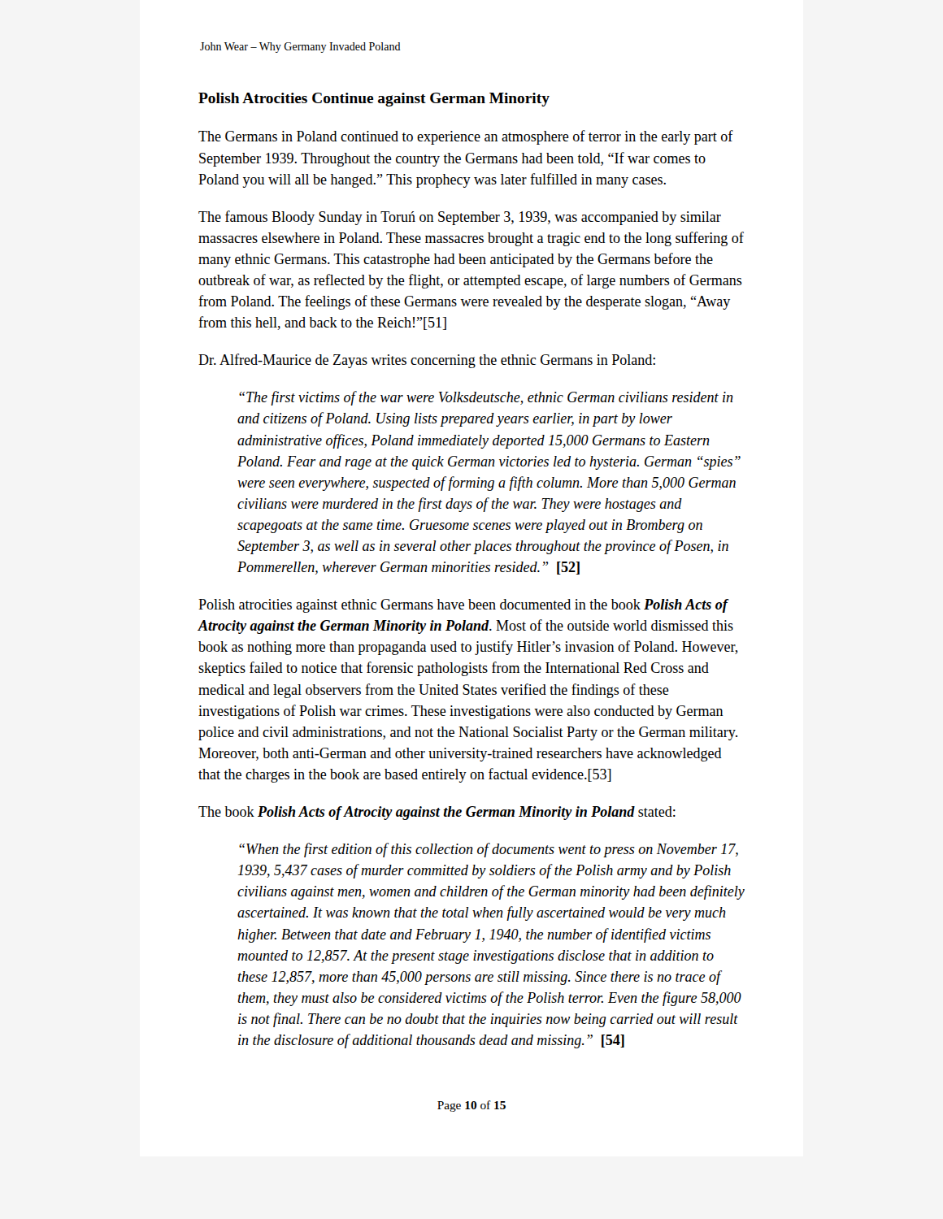John Wear – Why Germany Invaded Poland
Polish Atrocities Continue against German Minority
The Germans in Poland continued to experience an atmosphere of terror in the early part of September 1939. Throughout the country the Germans had been told, “If war comes to Poland you will all be hanged.” This prophecy was later fulfilled in many cases.
The famous Bloody Sunday in Toruń on September 3, 1939, was accompanied by similar massacres elsewhere in Poland. These massacres brought a tragic end to the long suffering of many ethnic Germans. This catastrophe had been anticipated by the Germans before the outbreak of war, as reflected by the flight, or attempted escape, of large numbers of Germans from Poland. The feelings of these Germans were revealed by the desperate slogan, “Away from this hell, and back to the Reich!”[51]
Dr. Alfred-Maurice de Zayas writes concerning the ethnic Germans in Poland:
“The first victims of the war were Volksdeutsche, ethnic German civilians resident in and citizens of Poland. Using lists prepared years earlier, in part by lower administrative offices, Poland immediately deported 15,000 Germans to Eastern Poland. Fear and rage at the quick German victories led to hysteria. German “spies” were seen everywhere, suspected of forming a fifth column. More than 5,000 German civilians were murdered in the first days of the war. They were hostages and scapegoats at the same time. Gruesome scenes were played out in Bromberg on September 3, as well as in several other places throughout the province of Posen, in Pommerellen, wherever German minorities resided.” [52]
Polish atrocities against ethnic Germans have been documented in the book Polish Acts of Atrocity against the German Minority in Poland. Most of the outside world dismissed this book as nothing more than propaganda used to justify Hitler’s invasion of Poland. However, skeptics failed to notice that forensic pathologists from the International Red Cross and medical and legal observers from the United States verified the findings of these investigations of Polish war crimes. These investigations were also conducted by German police and civil administrations, and not the National Socialist Party or the German military. Moreover, both anti-German and other university-trained researchers have acknowledged that the charges in the book are based entirely on factual evidence.[53]
The book Polish Acts of Atrocity against the German Minority in Poland stated:
“When the first edition of this collection of documents went to press on November 17, 1939, 5,437 cases of murder committed by soldiers of the Polish army and by Polish civilians against men, women and children of the German minority had been definitely ascertained. It was known that the total when fully ascertained would be very much higher. Between that date and February 1, 1940, the number of identified victims mounted to 12,857. At the present stage investigations disclose that in addition to these 12,857, more than 45,000 persons are still missing. Since there is no trace of them, they must also be considered victims of the Polish terror. Even the figure 58,000 is not final. There can be no doubt that the inquiries now being carried out will result in the disclosure of additional thousands dead and missing.” [54]
Page 10 of 15